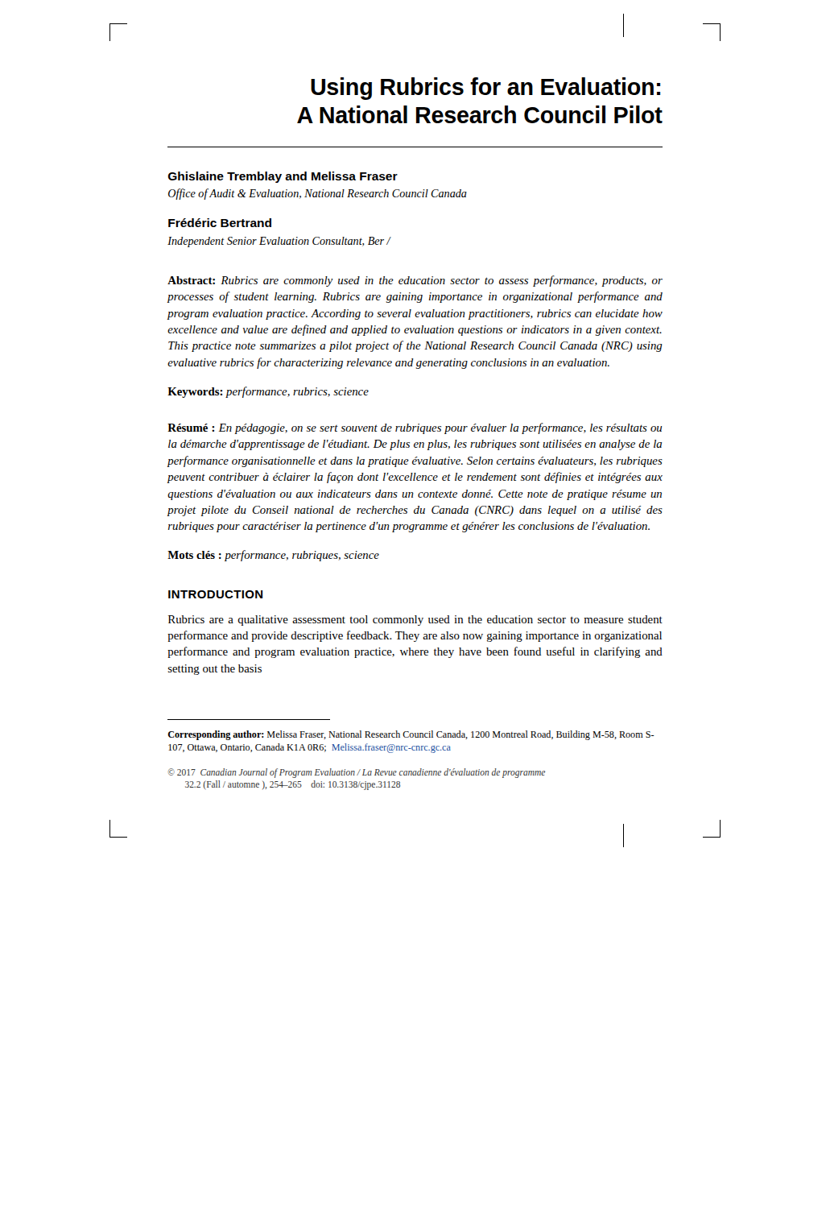Using Rubrics for an Evaluation:
A National Research Council Pilot
Ghislaine Tremblay and Melissa Fraser
Office of Audit & Evaluation, National Research Council Canada
Frédéric Bertrand
Independent Senior Evaluation Consultant, Ber /
Abstract: Rubrics are commonly used in the education sector to assess performance, products, or processes of student learning. Rubrics are gaining importance in organizational performance and program evaluation practice. According to several evaluation practitioners, rubrics can elucidate how excellence and value are defined and applied to evaluation questions or indicators in a given context. This practice note summarizes a pilot project of the National Research Council Canada (NRC) using evaluative rubrics for characterizing relevance and generating conclusions in an evaluation.
Keywords: performance, rubrics, science
Résumé : En pédagogie, on se sert souvent de rubriques pour évaluer la performance, les résultats ou la démarche d'apprentissage de l'étudiant. De plus en plus, les rubriques sont utilisées en analyse de la performance organisationnelle et dans la pratique évaluative. Selon certains évaluateurs, les rubriques peuvent contribuer à éclairer la façon dont l'excellence et le rendement sont définies et intégrées aux questions d'évaluation ou aux indicateurs dans un contexte donné. Cette note de pratique résume un projet pilote du Conseil national de recherches du Canada (CNRC) dans lequel on a utilisé des rubriques pour caractériser la pertinence d'un programme et générer les conclusions de l'évaluation.
Mots clés : performance, rubriques, science
INTRODUCTION
Rubrics are a qualitative assessment tool commonly used in the education sector to measure student performance and provide descriptive feedback. They are also now gaining importance in organizational performance and program evaluation practice, where they have been found useful in clarifying and setting out the basis
Corresponding author: Melissa Fraser, National Research Council Canada, 1200 Montreal Road, Building M-58, Room S-107, Ottawa, Ontario, Canada K1A 0R6; Melissa.fraser@nrc-cnrc.gc.ca
© 2017 Canadian Journal of Program Evaluation / La Revue canadienne d'évaluation de programme 32.2 (Fall / automne ), 254–265 doi: 10.3138/cjpe.31128